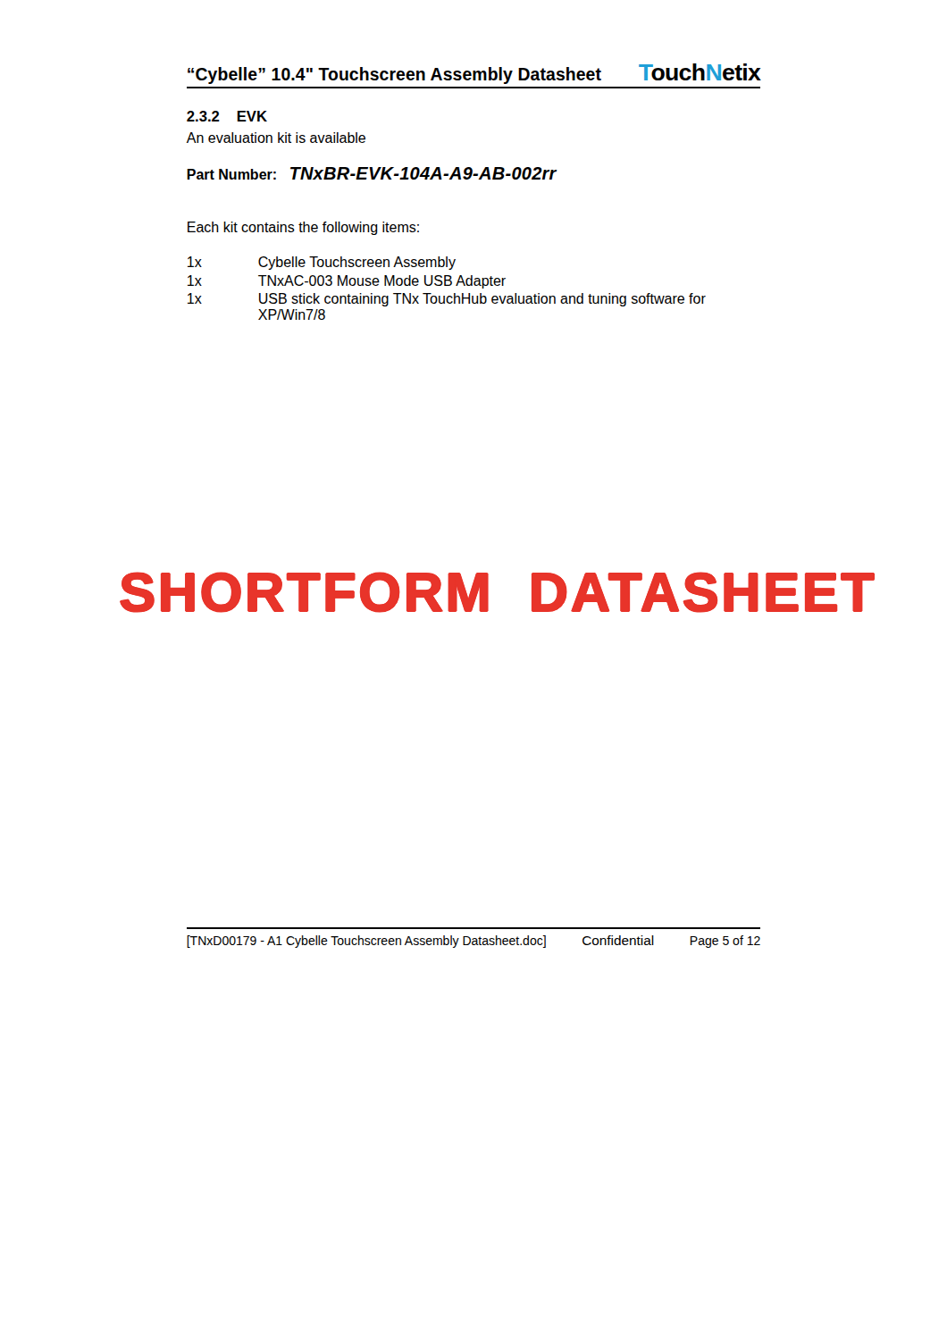“Cybelle” 10.4" Touchscreen Assembly Datasheet
Touch Netix
2.3.2 EVK
An evaluation kit is available
Part Number: TNxBR-EVK-104A-A9-AB-002rr
Each kit contains the following items:
| 1x | Cybelle Touchscreen Assembly |
| 1x | TNxAC-003 Mouse Mode USB Adapter |
| 1x | USB stick containing TNx TouchHub evaluation and tuning software for XP/Win7/8 |
SHORTFORM DATASHEET
[TNxD00179 - A1 Cybelle Touchscreen Assembly Datasheet.doc]
Confidential
Page 5 of 12